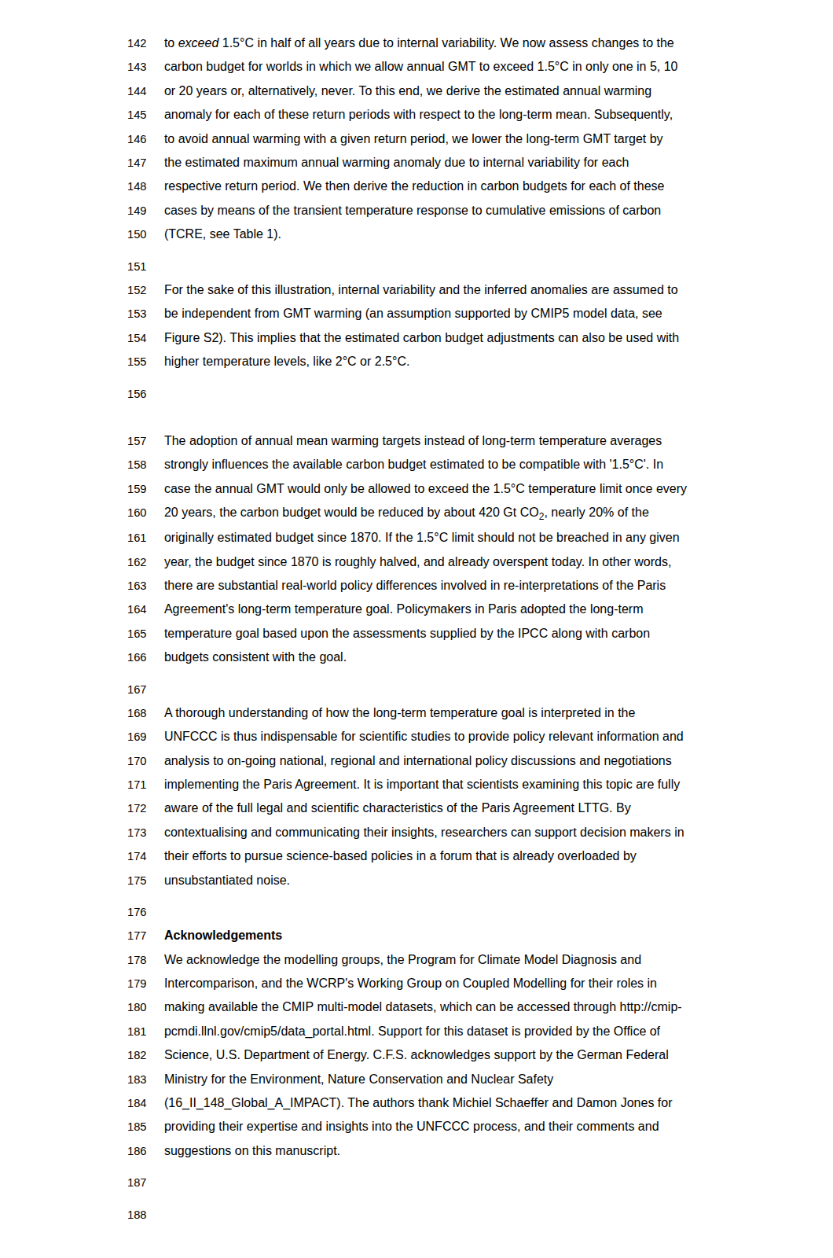142 to exceed 1.5°C in half of all years due to internal variability. We now assess changes to the
143 carbon budget for worlds in which we allow annual GMT to exceed 1.5°C in only one in 5, 10
144 or 20 years or, alternatively, never. To this end, we derive the estimated annual warming
145 anomaly for each of these return periods with respect to the long-term mean. Subsequently,
146 to avoid annual warming with a given return period, we lower the long-term GMT target by
147 the estimated maximum annual warming anomaly due to internal variability for each
148 respective return period. We then derive the reduction in carbon budgets for each of these
149 cases by means of the transient temperature response to cumulative emissions of carbon
150(TCRE, see Table 1).
151
152 For the sake of this illustration, internal variability and the inferred anomalies are assumed to
153 be independent from GMT warming (an assumption supported by CMIP5 model data, see
154 Figure S2). This implies that the estimated carbon budget adjustments can also be used with
155 higher temperature levels, like 2°C or 2.5°C.
156
157 The adoption of annual mean warming targets instead of long-term temperature averages
158 strongly influences the available carbon budget estimated to be compatible with '1.5°C'. In
159 case the annual GMT would only be allowed to exceed the 1.5°C temperature limit once every
16020 years, the carbon budget would be reduced by about 420 Gt CO2, nearly 20% of the
161 originally estimated budget since 1870. If the 1.5°C limit should not be breached in any given
162 year, the budget since 1870 is roughly halved, and already overspent today. In other words,
163 there are substantial real-world policy differences involved in re-interpretations of the Paris
164 Agreement's long-term temperature goal. Policymakers in Paris adopted the long-term
165 temperature goal based upon the assessments supplied by the IPCC along with carbon
166 budgets consistent with the goal.
167
168 A thorough understanding of how the long-term temperature goal is interpreted in the
169 UNFCCC is thus indispensable for scientific studies to provide policy relevant information and
170 analysis to on-going national, regional and international policy discussions and negotiations
171 implementing the Paris Agreement. It is important that scientists examining this topic are fully
172 aware of the full legal and scientific characteristics of the Paris Agreement LTTG. By
173 contextualising and communicating their insights, researchers can support decision makers in
174 their efforts to pursue science-based policies in a forum that is already overloaded by
175 unsubstantiated noise.
176
177
Acknowledgements
178 We acknowledge the modelling groups, the Program for Climate Model Diagnosis and
179 Intercomparison, and the WCRP's Working Group on Coupled Modelling for their roles in
180 making available the CMIP multi-model datasets, which can be accessed through http://cmip-
181 pcmdi.llnl.gov/cmip5/data_portal.html. Support for this dataset is provided by the Office of
182 Science, U.S. Department of Energy. C.F.S. acknowledges support by the German Federal
183 Ministry for the Environment, Nature Conservation and Nuclear Safety
184(16_II_148_Global_A_IMPACT). The authors thank Michiel Schaeffer and Damon Jones for
185 providing their expertise and insights into the UNFCCC process, and their comments and
186 suggestions on this manuscript.
187
188